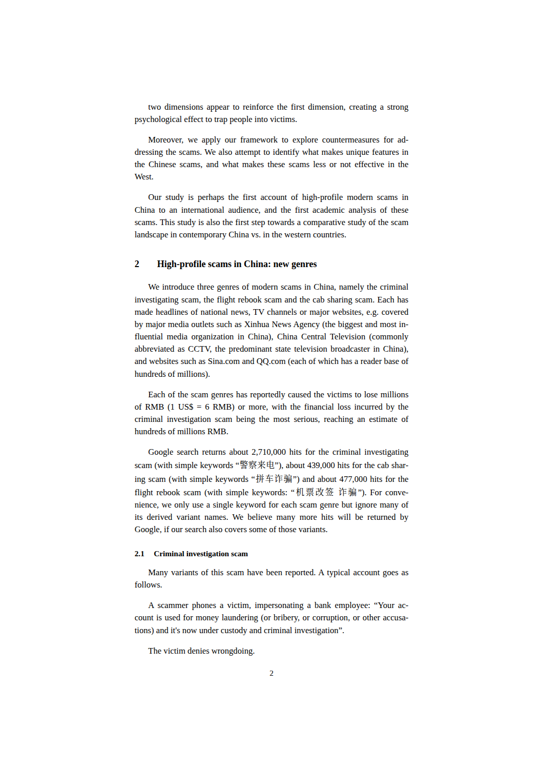two dimensions appear to reinforce the first dimension, creating a strong psychological effect to trap people into victims.
Moreover, we apply our framework to explore countermeasures for addressing the scams. We also attempt to identify what makes unique features in the Chinese scams, and what makes these scams less or not effective in the West.
Our study is perhaps the first account of high-profile modern scams in China to an international audience, and the first academic analysis of these scams. This study is also the first step towards a comparative study of the scam landscape in contemporary China vs. in the western countries.
2 High-profile scams in China: new genres
We introduce three genres of modern scams in China, namely the criminal investigating scam, the flight rebook scam and the cab sharing scam. Each has made headlines of national news, TV channels or major websites, e.g. covered by major media outlets such as Xinhua News Agency (the biggest and most influential media organization in China), China Central Television (commonly abbreviated as CCTV, the predominant state television broadcaster in China), and websites such as Sina.com and QQ.com (each of which has a reader base of hundreds of millions).
Each of the scam genres has reportedly caused the victims to lose millions of RMB (1 US$ = 6 RMB) or more, with the financial loss incurred by the criminal investigation scam being the most serious, reaching an estimate of hundreds of millions RMB.
Google search returns about 2,710,000 hits for the criminal investigating scam (with simple keywords “警察来电”), about 439,000 hits for the cab sharing scam (with simple keywords “拼车诈骗”) and about 477,000 hits for the flight rebook scam (with simple keywords: “机票改签 诈骗”). For convenience, we only use a single keyword for each scam genre but ignore many of its derived variant names. We believe many more hits will be returned by Google, if our search also covers some of those variants.
2.1 Criminal investigation scam
Many variants of this scam have been reported. A typical account goes as follows.
A scammer phones a victim, impersonating a bank employee: “Your account is used for money laundering (or bribery, or corruption, or other accusations) and it's now under custody and criminal investigation”.
The victim denies wrongdoing.
2